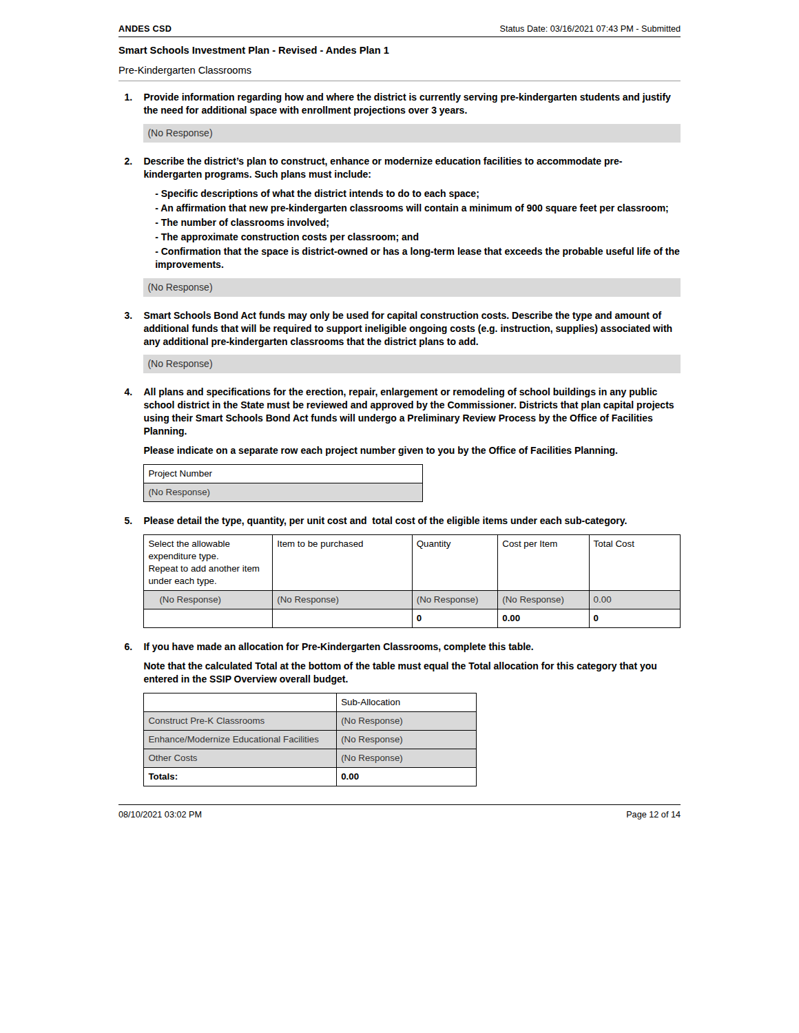ANDES CSD
Status Date: 03/16/2021 07:43 PM - Submitted
Smart Schools Investment Plan - Revised - Andes Plan 1
Pre-Kindergarten Classrooms
Provide information regarding how and where the district is currently serving pre-kindergarten students and justify the need for additional space with enrollment projections over 3 years.
(No Response)
Describe the district’s plan to construct, enhance or modernize education facilities to accommodate pre-kindergarten programs. Such plans must include:
- Specific descriptions of what the district intends to do to each space;
- An affirmation that new pre-kindergarten classrooms will contain a minimum of 900 square feet per classroom;
- The number of classrooms involved;
- The approximate construction costs per classroom; and
- Confirmation that the space is district-owned or has a long-term lease that exceeds the probable useful life of the improvements.
(No Response)
Smart Schools Bond Act funds may only be used for capital construction costs. Describe the type and amount of additional funds that will be required to support ineligible ongoing costs (e.g. instruction, supplies) associated with any additional pre-kindergarten classrooms that the district plans to add.
(No Response)
All plans and specifications for the erection, repair, enlargement or remodeling of school buildings in any public school district in the State must be reviewed and approved by the Commissioner. Districts that plan capital projects using their Smart Schools Bond Act funds will undergo a Preliminary Review Process by the Office of Facilities Planning.
Please indicate on a separate row each project number given to you by the Office of Facilities Planning.
| Project Number |
| --- |
| (No Response) |
Please detail the type, quantity, per unit cost and total cost of the eligible items under each sub-category.
| Select the allowable expenditure type. Repeat to add another item under each type. | Item to be purchased | Quantity | Cost per Item | Total Cost |
| --- | --- | --- | --- | --- |
| (No Response) | (No Response) | (No Response) | (No Response) | 0.00 |
| | | 0 | 0.00 | 0 |
If you have made an allocation for Pre-Kindergarten Classrooms, complete this table.
Note that the calculated Total at the bottom of the table must equal the Total allocation for this category that you entered in the SSIP Overview overall budget.
| | Sub-Allocation |
| --- | --- |
| Construct Pre-K Classrooms | (No Response) |
| Enhance/Modernize Educational Facilities | (No Response) |
| Other Costs | (No Response) |
| Totals: | 0.00 |
08/10/2021 03:02 PM
Page 12 of 14